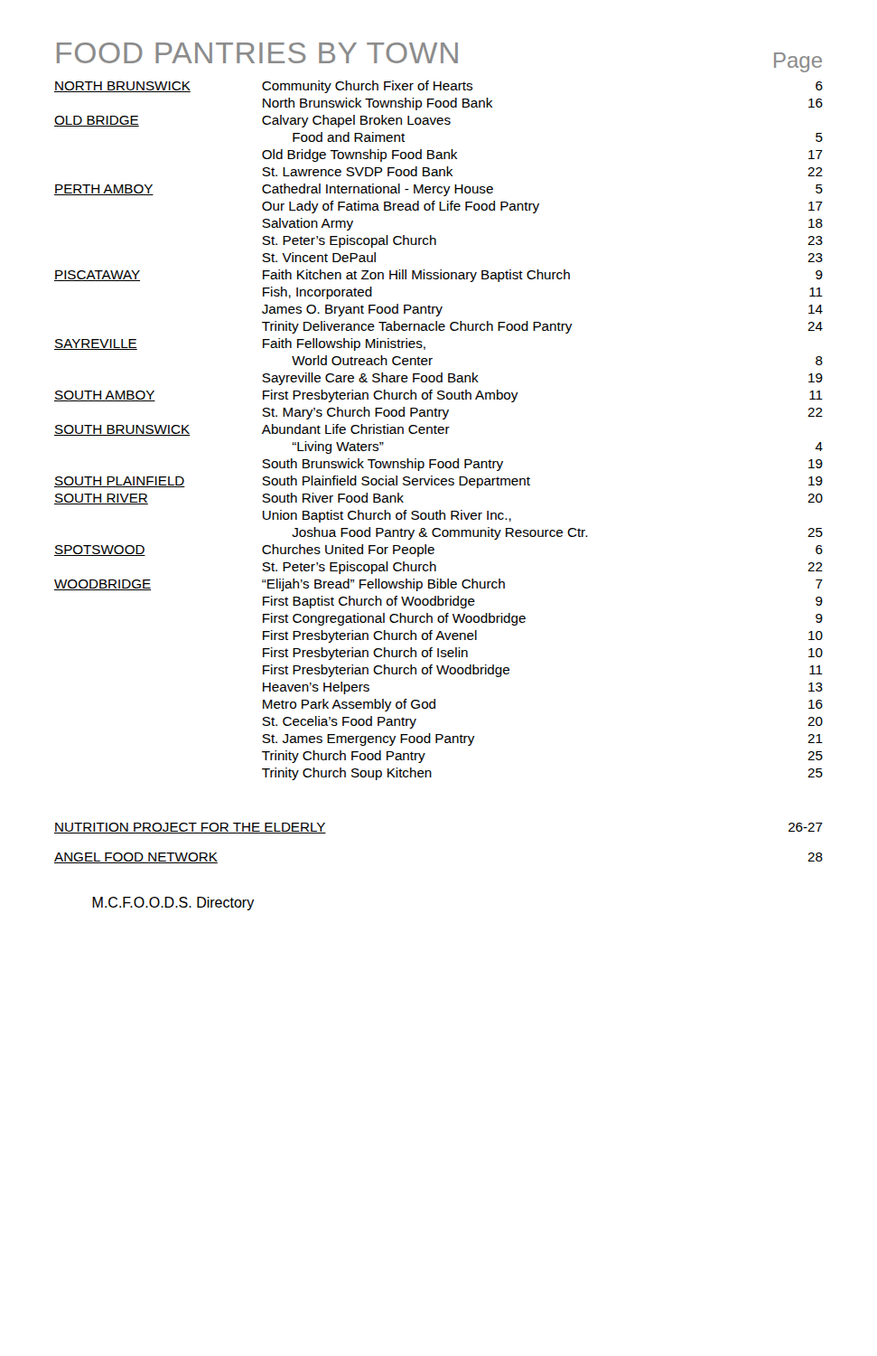FOOD PANTRIES BY TOWN
Page
| NORTH BRUNSWICK | Community Church Fixer of Hearts | 6 |
| | North Brunswick Township Food Bank | 16 |
| OLD BRIDGE | Calvary Chapel Broken Loaves | |
| | Food and Raiment | 5 |
| | Old Bridge Township Food Bank | 17 |
| | St. Lawrence SVDP Food Bank | 22 |
| PERTH AMBOY | Cathedral International - Mercy House | 5 |
| | Our Lady of Fatima Bread of Life Food Pantry | 17 |
| | Salvation Army | 18 |
| | St. Peter’s Episcopal Church | 23 |
| | St. Vincent DePaul | 23 |
| PISCATAWAY | Faith Kitchen at Zon Hill Missionary Baptist Church | 9 |
| | Fish, Incorporated | 11 |
| | James O. Bryant Food Pantry | 14 |
| | Trinity Deliverance Tabernacle Church Food Pantry | 24 |
| SAYREVILLE | Faith Fellowship Ministries, | |
| | World Outreach Center | 8 |
| | Sayreville Care & Share Food Bank | 19 |
| SOUTH AMBOY | First Presbyterian Church of South Amboy | 11 |
| | St. Mary’s Church Food Pantry | 22 |
| SOUTH BRUNSWICK | Abundant Life Christian Center | |
| | “Living Waters” | 4 |
| | South Brunswick Township Food Pantry | 19 |
| SOUTH PLAINFIELD | South Plainfield Social Services Department | 19 |
| SOUTH RIVER | South River Food Bank | 20 |
| | Union Baptist Church of South River Inc., | |
| | Joshua Food Pantry & Community Resource Ctr. | 25 |
| SPOTSWOOD | Churches United For People | 6 |
| | St. Peter’s Episcopal Church | 22 |
| WOODBRIDGE | “Elijah’s Bread” Fellowship Bible Church | 7 |
| | First Baptist Church of Woodbridge | 9 |
| | First Congregational Church of Woodbridge | 9 |
| | First Presbyterian Church of Avenel | 10 |
| | First Presbyterian Church of Iselin | 10 |
| | First Presbyterian Church of Woodbridge | 11 |
| | Heaven’s Helpers | 13 |
| | Metro Park Assembly of God | 16 |
| | St. Cecelia’s Food Pantry | 20 |
| | St. James Emergency Food Pantry | 21 |
| | Trinity Church Food Pantry | 25 |
| | Trinity Church Soup Kitchen | 25 |
| NUTRITION PROJECT FOR THE ELDERLY | 26-27 |
| ANGEL FOOD NETWORK | 28 |
M.C.F.O.O.D.S. Directory